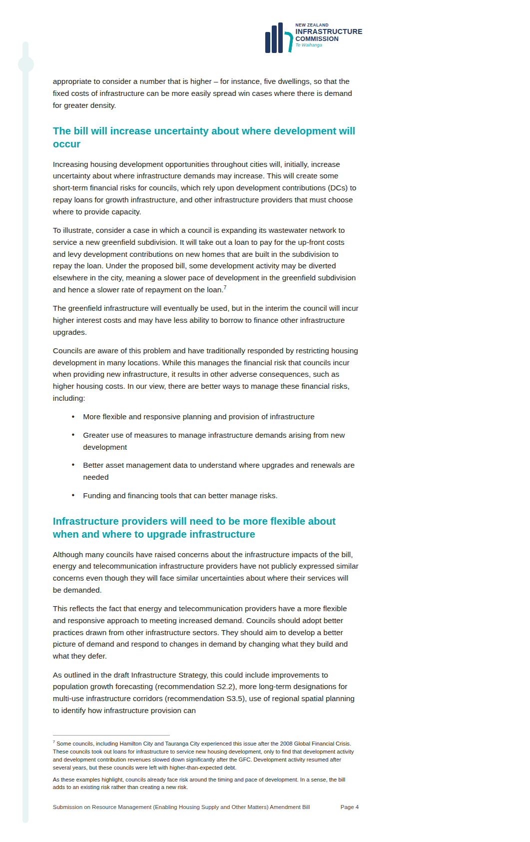NEW ZEALAND
INFRASTRUCTURE
COMMISSION
Te Waihanga
appropriate to consider a number that is higher – for instance, five dwellings, so that the fixed costs of infrastructure can be more easily spread win cases where there is demand for greater density.
The bill will increase uncertainty about where development will occur
Increasing housing development opportunities throughout cities will, initially, increase uncertainty about where infrastructure demands may increase. This will create some short-term financial risks for councils, which rely upon development contributions (DCs) to repay loans for growth infrastructure, and other infrastructure providers that must choose where to provide capacity.
To illustrate, consider a case in which a council is expanding its wastewater network to service a new greenfield subdivision. It will take out a loan to pay for the up-front costs and levy development contributions on new homes that are built in the subdivision to repay the loan. Under the proposed bill, some development activity may be diverted elsewhere in the city, meaning a slower pace of development in the greenfield subdivision and hence a slower rate of repayment on the loan.7
The greenfield infrastructure will eventually be used, but in the interim the council will incur higher interest costs and may have less ability to borrow to finance other infrastructure upgrades.
Councils are aware of this problem and have traditionally responded by restricting housing development in many locations. While this manages the financial risk that councils incur when providing new infrastructure, it results in other adverse consequences, such as higher housing costs. In our view, there are better ways to manage these financial risks, including:
More flexible and responsive planning and provision of infrastructure
Greater use of measures to manage infrastructure demands arising from new development
Better asset management data to understand where upgrades and renewals are needed
Funding and financing tools that can better manage risks.
Infrastructure providers will need to be more flexible about when and where to upgrade infrastructure
Although many councils have raised concerns about the infrastructure impacts of the bill, energy and telecommunication infrastructure providers have not publicly expressed similar concerns even though they will face similar uncertainties about where their services will be demanded.
This reflects the fact that energy and telecommunication providers have a more flexible and responsive approach to meeting increased demand. Councils should adopt better practices drawn from other infrastructure sectors. They should aim to develop a better picture of demand and respond to changes in demand by changing what they build and what they defer.
As outlined in the draft Infrastructure Strategy, this could include improvements to population growth forecasting (recommendation S2.2), more long-term designations for multi-use infrastructure corridors (recommendation S3.5), use of regional spatial planning to identify how infrastructure provision can
7 Some councils, including Hamilton City and Tauranga City experienced this issue after the 2008 Global Financial Crisis. These councils took out loans for infrastructure to service new housing development, only to find that development activity and development contribution revenues slowed down significantly after the GFC. Development activity resumed after several years, but these councils were left with higher-than-expected debt.
As these examples highlight, councils already face risk around the timing and pace of development. In a sense, the bill adds to an existing risk rather than creating a new risk.
Submission on Resource Management (Enabling Housing Supply and Other Matters) Amendment Bill
Page 4